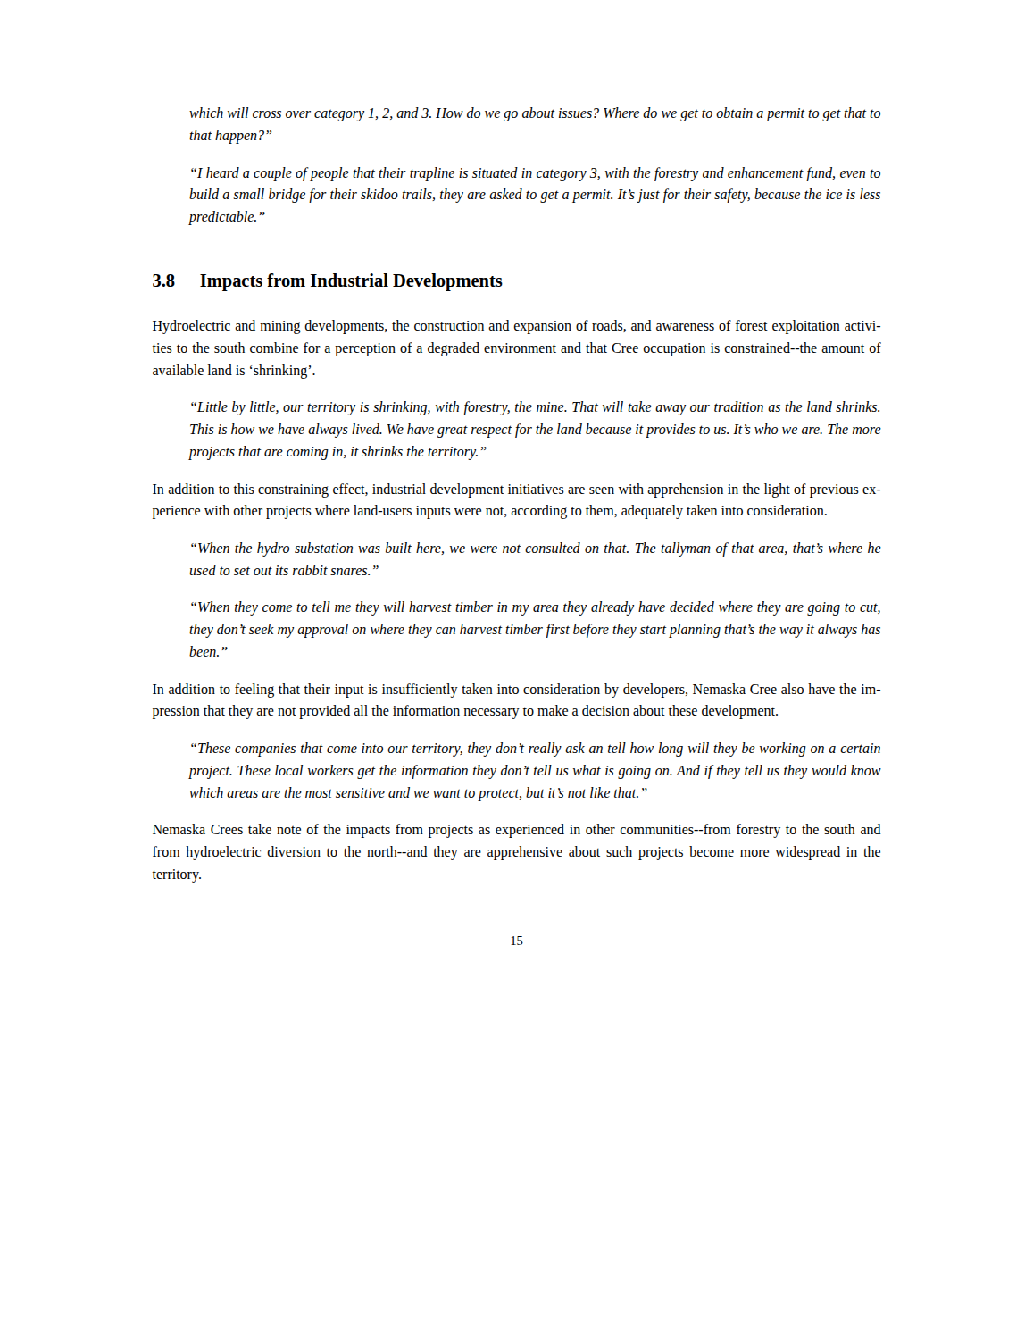which will cross over category 1, 2, and 3. How do we go about issues? Where do we get to obtain a permit to get that to that happen?”
“I heard a couple of people that their trapline is situated in category 3, with the forestry and enhancement fund, even to build a small bridge for their skidoo trails, they are asked to get a permit. It’s just for their safety, because the ice is less predictable.”
3.8 Impacts from Industrial Developments
Hydroelectric and mining developments, the construction and expansion of roads, and awareness of forest exploitation activities to the south combine for a perception of a degraded environment and that Cree occupation is constrained--the amount of available land is ‘shrinking’.
“Little by little, our territory is shrinking, with forestry, the mine. That will take away our tradition as the land shrinks. This is how we have always lived. We have great respect for the land because it provides to us. It’s who we are. The more projects that are coming in, it shrinks the territory.”
In addition to this constraining effect, industrial development initiatives are seen with apprehension in the light of previous experience with other projects where land-users inputs were not, according to them, adequately taken into consideration.
“When the hydro substation was built here, we were not consulted on that. The tallyman of that area, that’s where he used to set out its rabbit snares.”
“When they come to tell me they will harvest timber in my area they already have decided where they are going to cut, they don’t seek my approval on where they can harvest timber first before they start planning that’s the way it always has been.”
In addition to feeling that their input is insufficiently taken into consideration by developers, Nemaska Cree also have the impression that they are not provided all the information necessary to make a decision about these development.
“These companies that come into our territory, they don’t really ask an tell how long will they be working on a certain project. These local workers get the information they don’t tell us what is going on. And if they tell us they would know which areas are the most sensitive and we want to protect, but it’s not like that.”
Nemaska Crees take note of the impacts from projects as experienced in other communities--from forestry to the south and from hydroelectric diversion to the north--and they are apprehensive about such projects become more widespread in the territory.
15